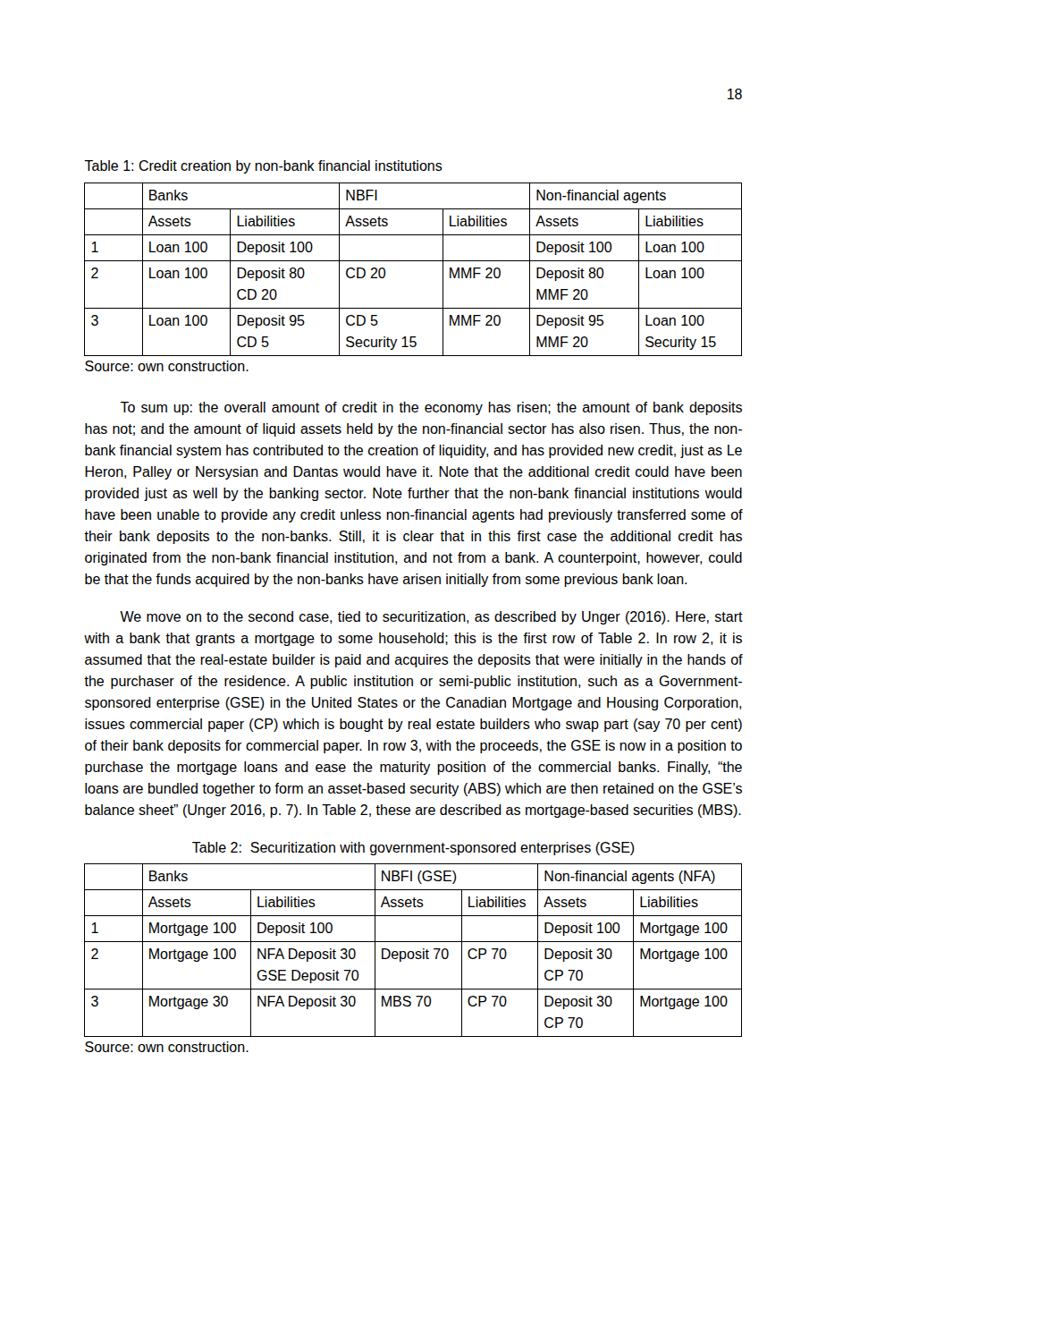18
Table 1: Credit creation by non-bank financial institutions
| | Banks | NBFI | Non-financial agents |
| | Assets | Liabilities | Assets | Liabilities | Assets | Liabilities |
| 1 | Loan 100 | Deposit 100 | | | Deposit 100 | Loan 100 |
| 2 | Loan 100 | Deposit 80 CD 20 | CD 20 | MMF 20 | Deposit 80 MMF 20 | Loan 100 |
| 3 | Loan 100 | Deposit 95 CD 5 | CD 5 Security 15 | MMF 20 | Deposit 95 MMF 20 | Loan 100 Security 15 |
Source: own construction.
To sum up: the overall amount of credit in the economy has risen; the amount of bank deposits has not; and the amount of liquid assets held by the non-financial sector has also risen. Thus, the non-bank financial system has contributed to the creation of liquidity, and has provided new credit, just as Le Heron, Palley or Nersysian and Dantas would have it. Note that the additional credit could have been provided just as well by the banking sector. Note further that the non-bank financial institutions would have been unable to provide any credit unless non-financial agents had previously transferred some of their bank deposits to the non-banks. Still, it is clear that in this first case the additional credit has originated from the non-bank financial institution, and not from a bank. A counterpoint, however, could be that the funds acquired by the non-banks have arisen initially from some previous bank loan.
We move on to the second case, tied to securitization, as described by Unger (2016). Here, start with a bank that grants a mortgage to some household; this is the first row of Table 2. In row 2, it is assumed that the real-estate builder is paid and acquires the deposits that were initially in the hands of the purchaser of the residence. A public institution or semi-public institution, such as a Government-sponsored enterprise (GSE) in the United States or the Canadian Mortgage and Housing Corporation, issues commercial paper (CP) which is bought by real estate builders who swap part (say 70 per cent) of their bank deposits for commercial paper. In row 3, with the proceeds, the GSE is now in a position to purchase the mortgage loans and ease the maturity position of the commercial banks. Finally, “the loans are bundled together to form an asset-based security (ABS) which are then retained on the GSE’s balance sheet” (Unger 2016, p. 7). In Table 2, these are described as mortgage-based securities (MBS).
Table 2: Securitization with government-sponsored enterprises (GSE)
| | Banks | NBFI (GSE) | Non-financial agents (NFA) |
| | Assets | Liabilities | Assets | Liabilities | Assets | Liabilities |
| 1 | Mortgage 100 | Deposit 100 | | | Deposit 100 | Mortgage 100 |
| 2 | Mortgage 100 | NFA Deposit 30 GSE Deposit 70 | Deposit 70 | CP 70 | Deposit 30 CP 70 | Mortgage 100 |
| 3 | Mortgage 30 | NFA Deposit 30 | MBS 70 | CP 70 | Deposit 30 CP 70 | Mortgage 100 |
Source: own construction.